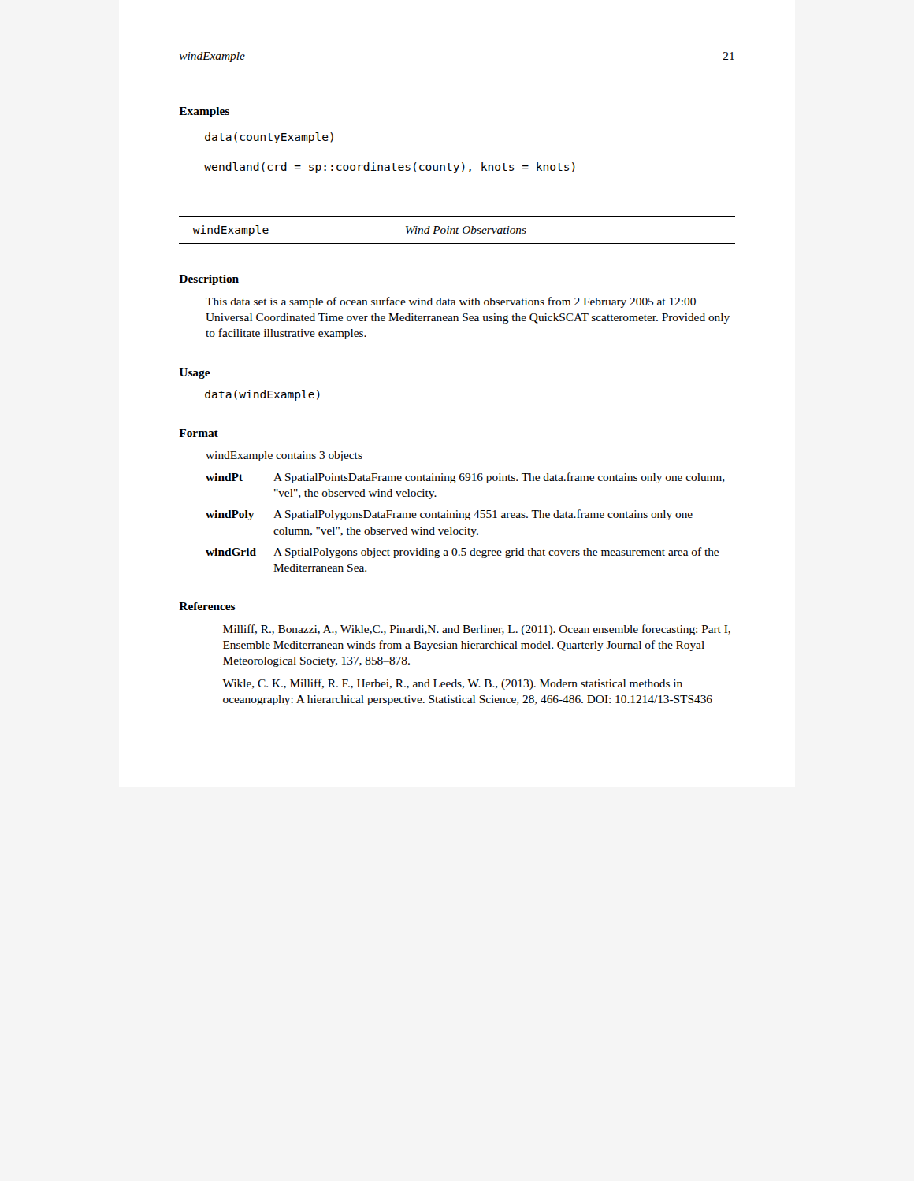windExample 21
Examples
data(countyExample)

wendland(crd = sp::coordinates(county), knots = knots)
windExample Wind Point Observations
Description
This data set is a sample of ocean surface wind data with observations from 2 February 2005 at 12:00 Universal Coordinated Time over the Mediterranean Sea using the QuickSCAT scatterometer. Provided only to facilitate illustrative examples.
Usage
data(windExample)
Format
windExample contains 3 objects
windPt
A SpatialPointsDataFrame containing 6916 points. The data.frame contains only one column, "vel", the observed wind velocity.
windPoly
A SpatialPolygonsDataFrame containing 4551 areas. The data.frame contains only one column, "vel", the observed wind velocity.
windGrid
A SptialPolygons object providing a 0.5 degree grid that covers the measurement area of the Mediterranean Sea.
References
Milliff, R., Bonazzi, A., Wikle,C., Pinardi,N. and Berliner, L. (2011). Ocean ensemble forecasting: Part I, Ensemble Mediterranean winds from a Bayesian hierarchical model. Quarterly Journal of the Royal Meteorological Society, 137, 858–878.
Wikle, C. K., Milliff, R. F., Herbei, R., and Leeds, W. B., (2013). Modern statistical methods in oceanography: A hierarchical perspective. Statistical Science, 28, 466-486. DOI: 10.1214/13-STS436